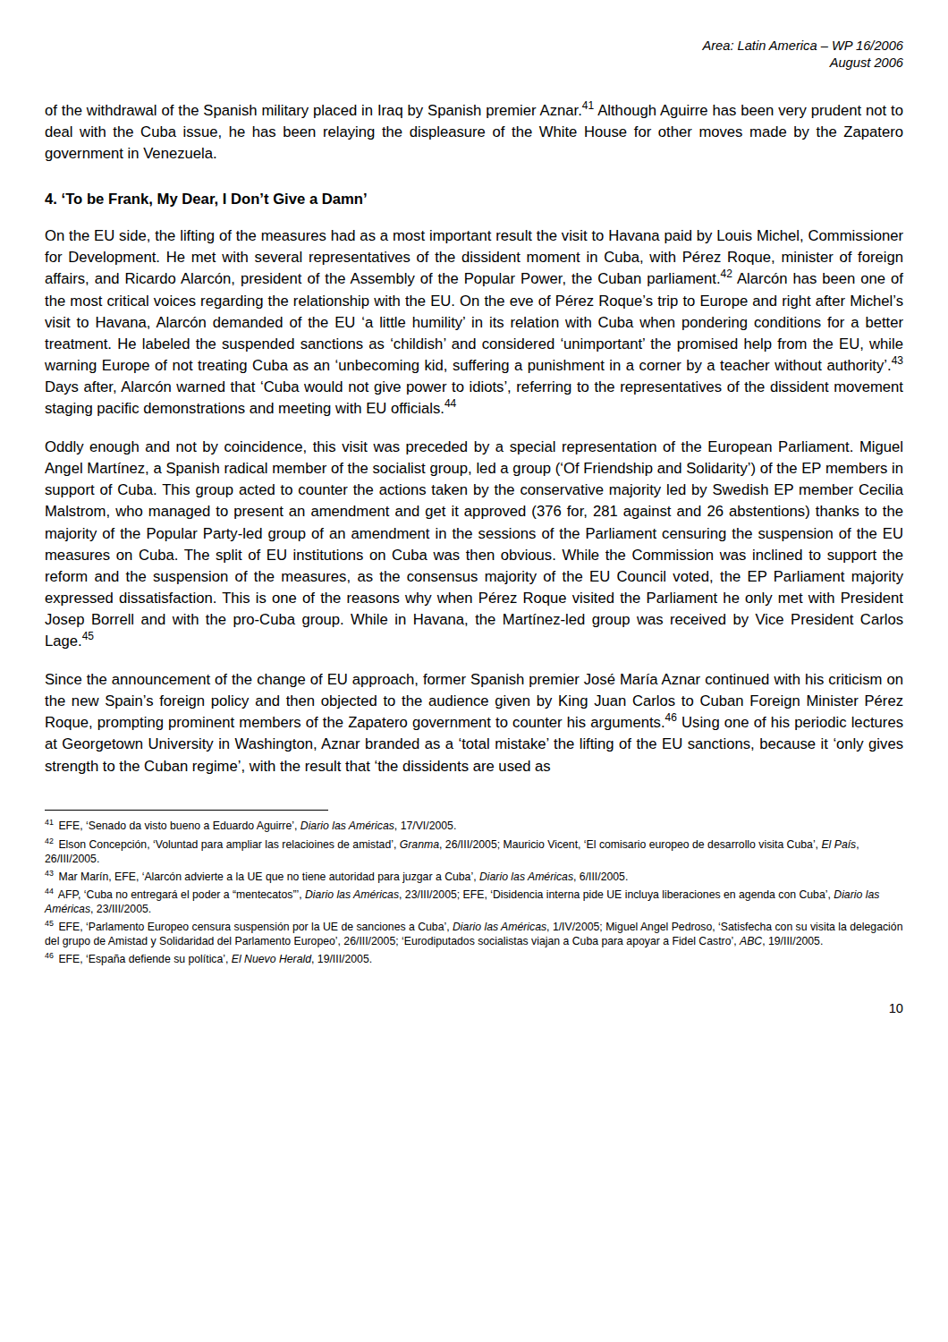Area: Latin America – WP 16/2006
August 2006
of the withdrawal of the Spanish military placed in Iraq by Spanish premier Aznar.41 Although Aguirre has been very prudent not to deal with the Cuba issue, he has been relaying the displeasure of the White House for other moves made by the Zapatero government in Venezuela.
4. ‘To be Frank, My Dear, I Don’t Give a Damn’
On the EU side, the lifting of the measures had as a most important result the visit to Havana paid by Louis Michel, Commissioner for Development. He met with several representatives of the dissident moment in Cuba, with Pérez Roque, minister of foreign affairs, and Ricardo Alarcón, president of the Assembly of the Popular Power, the Cuban parliament.42 Alarcón has been one of the most critical voices regarding the relationship with the EU. On the eve of Pérez Roque’s trip to Europe and right after Michel’s visit to Havana, Alarcón demanded of the EU ‘a little humility’ in its relation with Cuba when pondering conditions for a better treatment. He labeled the suspended sanctions as ‘childish’ and considered ‘unimportant’ the promised help from the EU, while warning Europe of not treating Cuba as an ‘unbecoming kid, suffering a punishment in a corner by a teacher without authority’.43 Days after, Alarcón warned that ‘Cuba would not give power to idiots’, referring to the representatives of the dissident movement staging pacific demonstrations and meeting with EU officials.44
Oddly enough and not by coincidence, this visit was preceded by a special representation of the European Parliament. Miguel Angel Martínez, a Spanish radical member of the socialist group, led a group (‘Of Friendship and Solidarity’) of the EP members in support of Cuba. This group acted to counter the actions taken by the conservative majority led by Swedish EP member Cecilia Malstrom, who managed to present an amendment and get it approved (376 for, 281 against and 26 abstentions) thanks to the majority of the Popular Party-led group of an amendment in the sessions of the Parliament censuring the suspension of the EU measures on Cuba. The split of EU institutions on Cuba was then obvious. While the Commission was inclined to support the reform and the suspension of the measures, as the consensus majority of the EU Council voted, the EP Parliament majority expressed dissatisfaction. This is one of the reasons why when Pérez Roque visited the Parliament he only met with President Josep Borrell and with the pro-Cuba group. While in Havana, the Martínez-led group was received by Vice President Carlos Lage.45
Since the announcement of the change of EU approach, former Spanish premier José María Aznar continued with his criticism on the new Spain’s foreign policy and then objected to the audience given by King Juan Carlos to Cuban Foreign Minister Pérez Roque, prompting prominent members of the Zapatero government to counter his arguments.46 Using one of his periodic lectures at Georgetown University in Washington, Aznar branded as a ‘total mistake’ the lifting of the EU sanctions, because it ‘only gives strength to the Cuban regime’, with the result that ‘the dissidents are used as
41 EFE, ‘Senado da visto bueno a Eduardo Aguirre’, Diario las Américas, 17/VI/2005.
42 Elson Concepción, ‘Voluntad para ampliar las relacioines de amistad’, Granma, 26/III/2005; Mauricio Vicent, ‘El comisario europeo de desarrollo visita Cuba’, El País, 26/III/2005.
43 Mar Marín, EFE, ‘Alarcón advierte a la UE que no tiene autoridad para juzgar a Cuba’, Diario las Américas, 6/III/2005.
44 AFP, ‘Cuba no entregará el poder a “mentecatos”’, Diario las Américas, 23/III/2005; EFE, ‘Disidencia interna pide UE incluya liberaciones en agenda con Cuba’, Diario las Américas, 23/III/2005.
45 EFE, ‘Parlamento Europeo censura suspensión por la UE de sanciones a Cuba’, Diario las Américas, 1/IV/2005; Miguel Angel Pedroso, ‘Satisfecha con su visita la delegación del grupo de Amistad y Solidaridad del Parlamento Europeo’, 26/III/2005; ‘Eurodiputados socialistas viajan a Cuba para apoyar a Fidel Castro’, ABC, 19/III/2005.
46 EFE, ‘España defiende su política’, El Nuevo Herald, 19/III/2005.
10